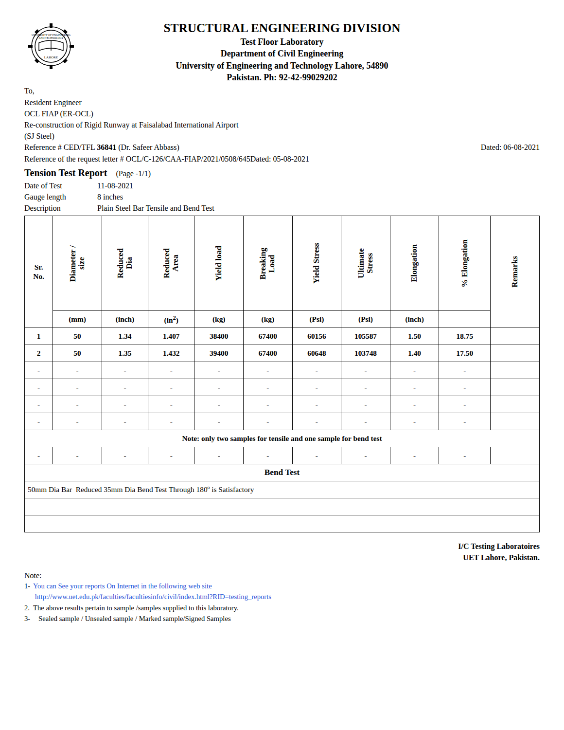LAHORE UNIVERSITY OF ENGINEERING AND TECHNOLOGY
STRUCTURAL ENGINEERING DIVISION
Test Floor Laboratory
Department of Civil Engineering
University of Engineering and Technology Lahore, 54890
Pakistan. Ph: 92-42-99029202
To,
Resident Engineer
OCL FIAP (ER-OCL)
Re-construction of Rigid Runway at Faisalabad International Airport
(SJ Steel)
Reference # CED/TFL 36841 (Dr. Safeer Abbass) Dated: 06-08-2021
Reference of the request letter # OCL/C-126/CAA-FIAP/2021/0508/645Dated: 05-08-2021
Tension Test Report(Page -1/1)
Date of Test11-08-2021
Gauge length8 inches
Description Plain Steel Bar Tensile and Bend Test
| Sr. No. | Diameter / size | Reduced Dia | Reduced Area | Yield load | Breaking Load | Yield Stress | Ultimate Stress | Elongation | % Elongation | Remarks |
| --- | --- | --- | --- | --- | --- | --- | --- | --- | --- | --- |
| (mm) | (inch) | (in 2 ) | (kg) | (kg) | (Psi) | (Psi) | (inch) | |
| 1 | 50 | 1.34 | 1.407 | 38400 | 67400 | 60156 | 105587 | 1.50 | 18.75 | |
| 2 | 50 | 1.35 | 1.432 | 39400 | 67400 | 60648 | 103748 | 1.40 | 17.50 | |
| - | - | - | - | - | - | - | - | - | - | |
| - | - | - | - | - | - | - | - | - | - | |
| - | - | - | - | - | - | - | - | - | - | |
| - | - | - | - | - | - | - | - | - | - | |
| Note: only two samples for tensile and one sample for bend test |
| - | - | - | - | - | - | - | - | - | - | |
| Bend Test |
| 50mm Dia Bar Reduced 35mm Dia Bend Test Through 180º is Satisfactory |
I/C Testing Laboratoires
UET Lahore, Pakistan.
Note:
1-You can See your reports On Internet in the following web site
http://www.uet.edu.pk/faculties/facultiesinfo/civil/index.html?RID=testing_reports
2. The above results pertain to sample /samples supplied to this laboratory.
3- Sealed sample / Unsealed sample / Marked sample/Signed Samples